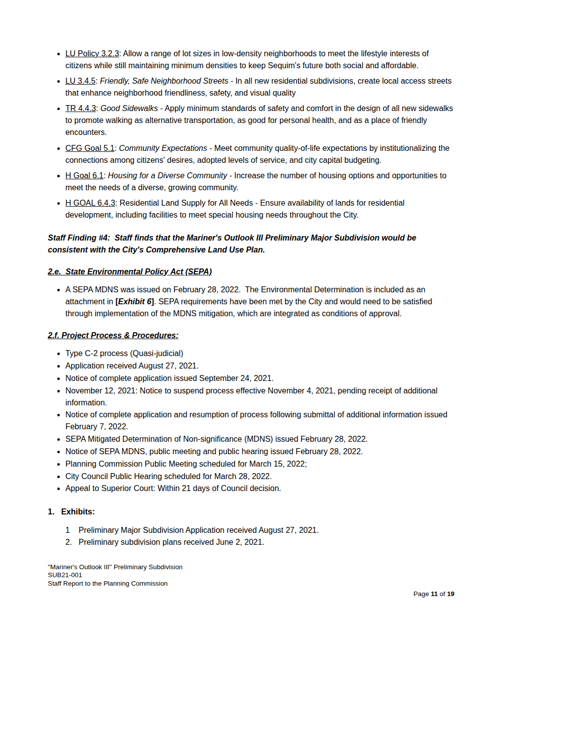LU Policy 3.2.3: Allow a range of lot sizes in low-density neighborhoods to meet the lifestyle interests of citizens while still maintaining minimum densities to keep Sequim's future both social and affordable.
LU 3.4.5: Friendly, Safe Neighborhood Streets - In all new residential subdivisions, create local access streets that enhance neighborhood friendliness, safety, and visual quality
TR 4.4.3: Good Sidewalks - Apply minimum standards of safety and comfort in the design of all new sidewalks to promote walking as alternative transportation, as good for personal health, and as a place of friendly encounters.
CFG Goal 5.1: Community Expectations - Meet community quality-of-life expectations by institutionalizing the connections among citizens' desires, adopted levels of service, and city capital budgeting.
H Goal 6.1: Housing for a Diverse Community - Increase the number of housing options and opportunities to meet the needs of a diverse, growing community.
H GOAL 6.4.3: Residential Land Supply for All Needs - Ensure availability of lands for residential development, including facilities to meet special housing needs throughout the City.
Staff Finding #4: Staff finds that the Mariner's Outlook III Preliminary Major Subdivision would be consistent with the City's Comprehensive Land Use Plan.
2.e. State Environmental Policy Act (SEPA)
A SEPA MDNS was issued on February 28, 2022. The Environmental Determination is included as an attachment in [Exhibit 6]. SEPA requirements have been met by the City and would need to be satisfied through implementation of the MDNS mitigation, which are integrated as conditions of approval.
2.f. Project Process & Procedures:
Type C-2 process (Quasi-judicial)
Application received August 27, 2021.
Notice of complete application issued September 24, 2021.
November 12, 2021: Notice to suspend process effective November 4, 2021, pending receipt of additional information.
Notice of complete application and resumption of process following submittal of additional information issued February 7, 2022.
SEPA Mitigated Determination of Non-significance (MDNS) issued February 28, 2022.
Notice of SEPA MDNS, public meeting and public hearing issued February 28, 2022.
Planning Commission Public Meeting scheduled for March 15, 2022;
City Council Public Hearing scheduled for March 28, 2022.
Appeal to Superior Court: Within 21 days of Council decision.
1. Exhibits:
1 Preliminary Major Subdivision Application received August 27, 2021.
2. Preliminary subdivision plans received June 2, 2021.
"Mariner's Outlook III" Preliminary Subdivision
SUB21-001
Staff Report to the Planning Commission
Page 11 of 19